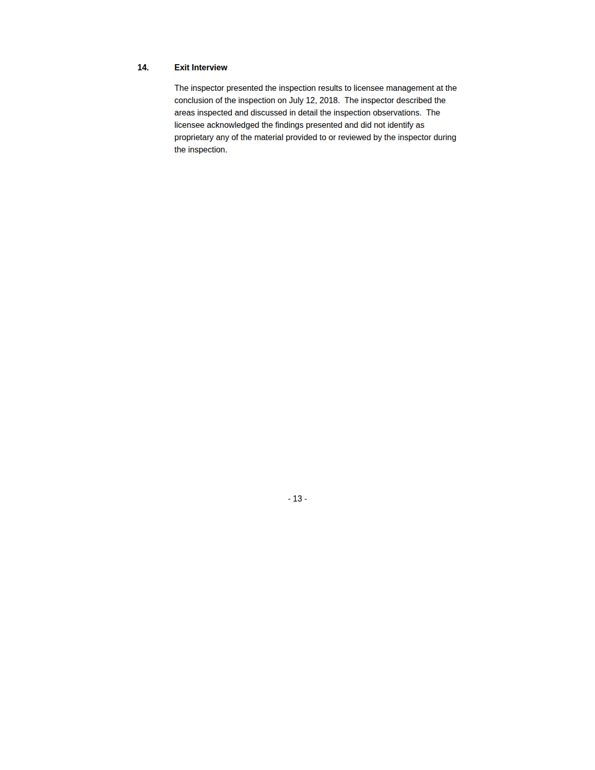14. Exit Interview
The inspector presented the inspection results to licensee management at the conclusion of the inspection on July 12, 2018. The inspector described the areas inspected and discussed in detail the inspection observations. The licensee acknowledged the findings presented and did not identify as proprietary any of the material provided to or reviewed by the inspector during the inspection.
- 13 -